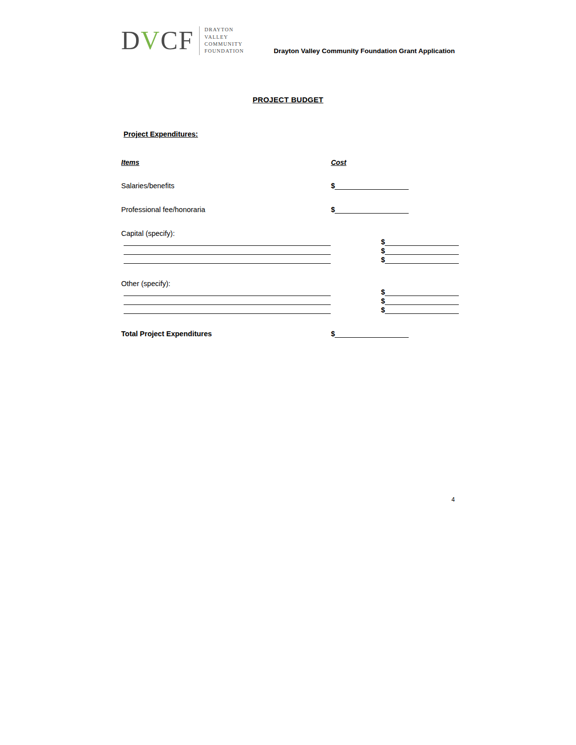DVCF Drayton
Valley
Community
Foundation
Drayton Valley Community Foundation Grant Application
PROJECT BUDGET
Project Expenditures:
| Items | Cost |
| Salaries/benefits | $ |
| Professional fee/honoraria | $ |
| Capital (specify): | |
| | $ |
| | $ |
| | $ |
| Other (specify): | |
| | $ |
| | $ |
| | $ |
| Total Project Expenditures | $ |
4